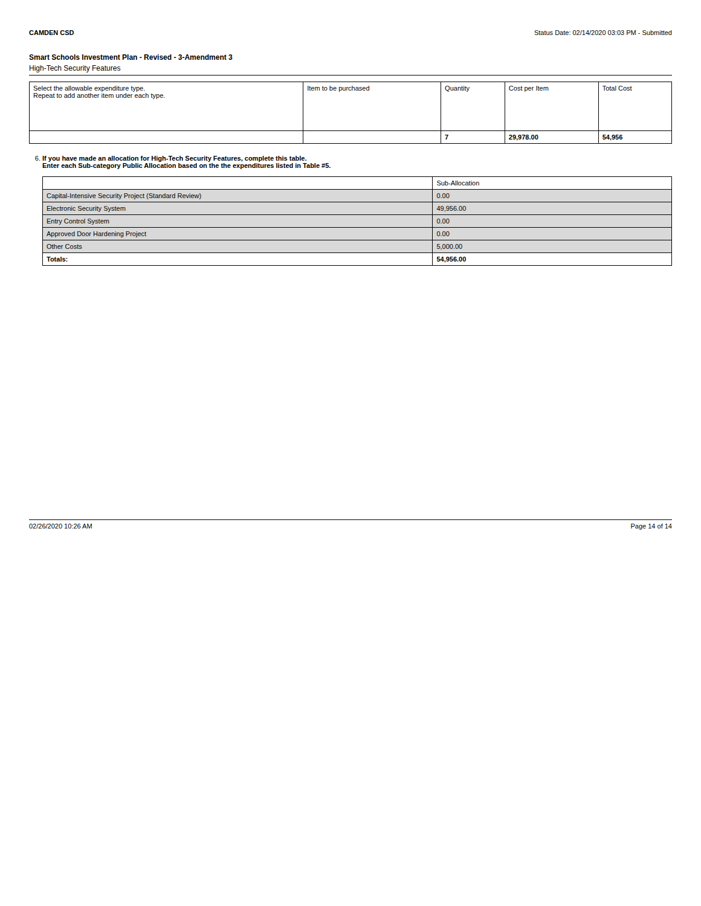CAMDEN CSD
Status Date: 02/14/2020 03:03 PM - Submitted
Smart Schools Investment Plan - Revised - 3-Amendment 3
High-Tech Security Features
| Select the allowable expenditure type. Repeat to add another item under each type. | Item to be purchased | Quantity | Cost per Item | Total Cost |
| | | 7 | 29,978.00 | 54,956 |
If you have made an allocation for High-Tech Security Features, complete this table.
Enter each Sub-category Public Allocation based on the the expenditures listed in Table #5.
| | Sub-Allocation |
| Capital-Intensive Security Project (Standard Review) | 0.00 |
| Electronic Security System | 49,956.00 |
| Entry Control System | 0.00 |
| Approved Door Hardening Project | 0.00 |
| Other Costs | 5,000.00 |
| Totals: | 54,956.00 |
02/26/2020 10:26 AM
Page 14 of 14